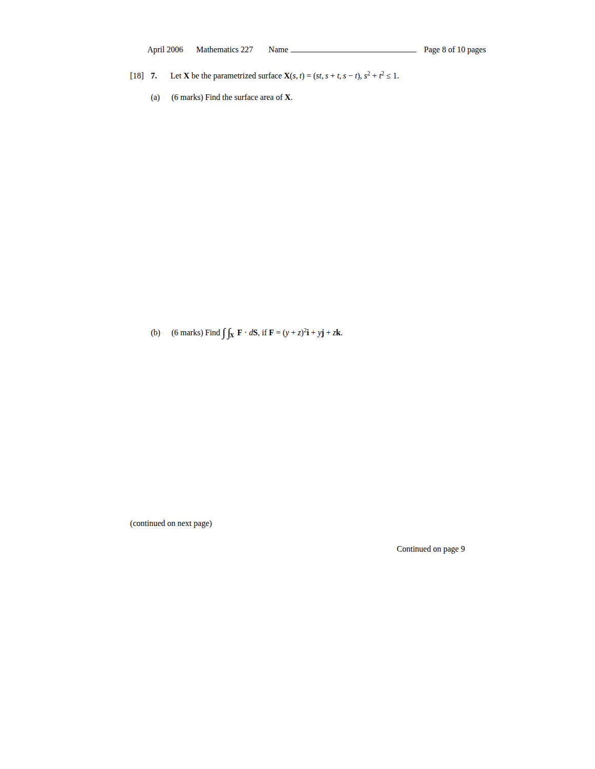April 2006 Mathematics 227 Name Page 8 of 10 pages
[18]
7.
Let X be the parametrized surface X(s, t) = (st, s + t, s − t), s2 + t2 ≤ 1.
(a)
(6 marks) Find the surface area of X.
(b)
(6 marks) Find ∫ ∫X F · dS, if F = (y + z)2i + yj + zk.
(continued on next page)
Continued on page 9